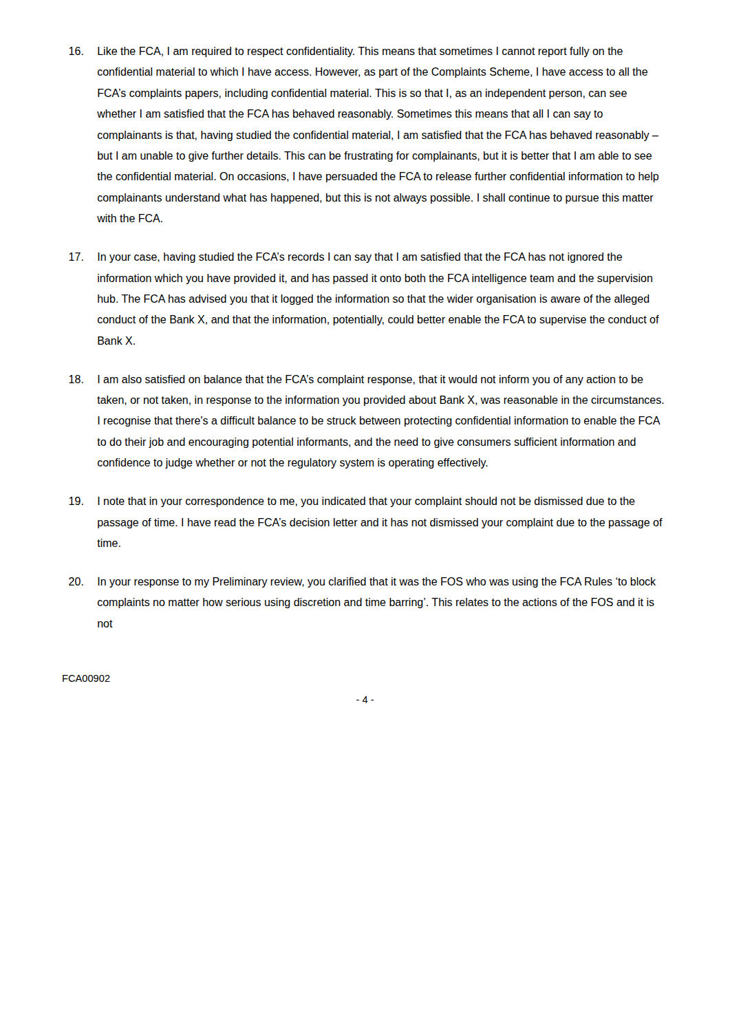Like the FCA, I am required to respect confidentiality. This means that sometimes I cannot report fully on the confidential material to which I have access. However, as part of the Complaints Scheme, I have access to all the FCA’s complaints papers, including confidential material. This is so that I, as an independent person, can see whether I am satisfied that the FCA has behaved reasonably. Sometimes this means that all I can say to complainants is that, having studied the confidential material, I am satisfied that the FCA has behaved reasonably – but I am unable to give further details. This can be frustrating for complainants, but it is better that I am able to see the confidential material. On occasions, I have persuaded the FCA to release further confidential information to help complainants understand what has happened, but this is not always possible. I shall continue to pursue this matter with the FCA.
In your case, having studied the FCA’s records I can say that I am satisfied that the FCA has not ignored the information which you have provided it, and has passed it onto both the FCA intelligence team and the supervision hub. The FCA has advised you that it logged the information so that the wider organisation is aware of the alleged conduct of the Bank X, and that the information, potentially, could better enable the FCA to supervise the conduct of Bank X.
I am also satisfied on balance that the FCA’s complaint response, that it would not inform you of any action to be taken, or not taken, in response to the information you provided about Bank X, was reasonable in the circumstances. I recognise that there's a difficult balance to be struck between protecting confidential information to enable the FCA to do their job and encouraging potential informants, and the need to give consumers sufficient information and confidence to judge whether or not the regulatory system is operating effectively.
I note that in your correspondence to me, you indicated that your complaint should not be dismissed due to the passage of time. I have read the FCA’s decision letter and it has not dismissed your complaint due to the passage of time.
In your response to my Preliminary review, you clarified that it was the FOS who was using the FCA Rules ‘to block complaints no matter how serious using discretion and time barring’. This relates to the actions of the FOS and it is not
FCA00902
- 4 -